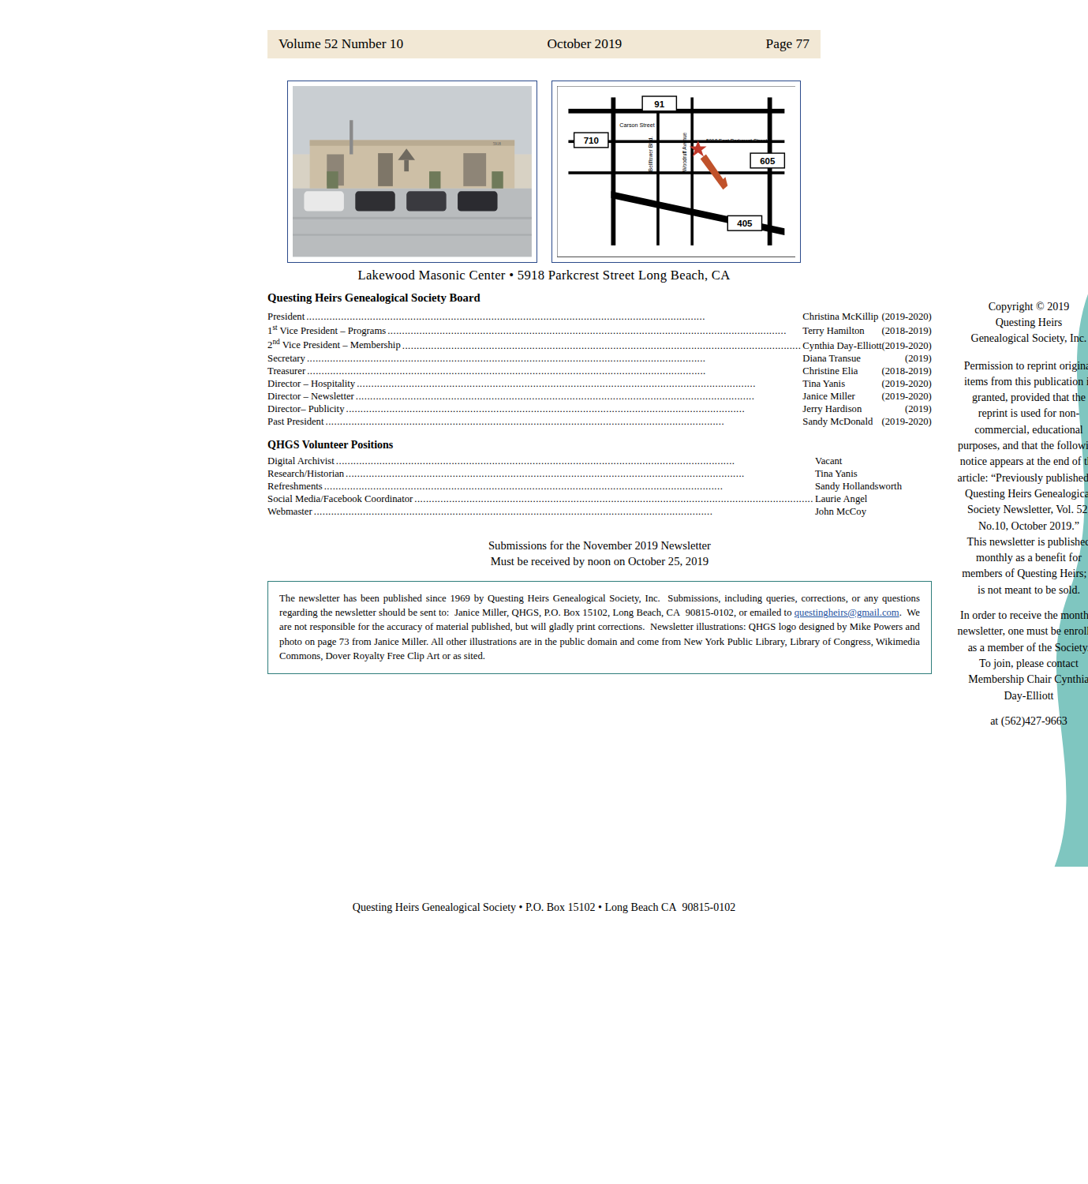Volume 52 Number 10
October 2019
Page 77
5918
91 710 605 405 Carson Street Bellflower Blvd. Woodruff Avenue 5918 East Parkcrest Street
Lakewood Masonic Center • 5918 Parkcrest Street Long Beach, CA
Questing Heirs Genealogical Society Board
| President | Christina McKillip | (2019-2020) |
| 1 st Vice President – Programs | Terry Hamilton | (2018-2019) |
| 2 nd Vice President – Membership | Cynthia Day-Elliott | (2019-2020) |
| Secretary | Diana Transue | (2019) |
| Treasurer | Christine Elia | (2018-2019) |
| Director – Hospitality | Tina Yanis | (2019-2020) |
| Director – Newsletter | Janice Miller | (2019-2020) |
| Director– Publicity | Jerry Hardison | (2019) |
| Past President | Sandy McDonald | (2019-2020) |
QHGS Volunteer Positions
| Digital Archivist | Vacant |
| Research/Historian | Tina Yanis |
| Refreshments | Sandy Hollandsworth |
| Social Media/Facebook Coordinator | Laurie Angel |
| Webmaster | John McCoy |
Submissions for the November 2019 Newsletter
Must be received by noon on October 25, 2019
The newsletter has been published since 1969 by Questing Heirs Genealogical Society, Inc. Submissions, including queries, corrections, or any questions regarding the newsletter should be sent to: Janice Miller, QHGS, P.O. Box 15102, Long Beach, CA 90815-0102, or emailed to questingheirs@gmail.com. We are not responsible for the accuracy of material published, but will gladly print corrections. Newsletter illustrations: QHGS logo designed by Mike Powers and photo on page 73 from Janice Miller. All other illustrations are in the public domain and come from New York Public Library, Library of Congress, Wikimedia Commons, Dover Royalty Free Clip Art or as sited.
Copyright © 2019
Questing Heirs
Genealogical Society, Inc.
Permission to reprint original items from this publication is granted, provided that the reprint is used for non-commercial, educational purposes, and that the following notice appears at the end of the article: “Previously published in Questing Heirs Genealogical Society Newsletter, Vol. 52, No.10, October 2019.”
This newsletter is published monthly as a benefit for members of Questing Heirs; it is not meant to be sold.
In order to receive the monthly newsletter, one must be enrolled as a member of the Society.
To join, please contact Membership Chair Cynthia Day-Elliott
at (562)427-9663
Questing Heirs Genealogical Society • P.O. Box 15102 • Long Beach CA 90815-0102